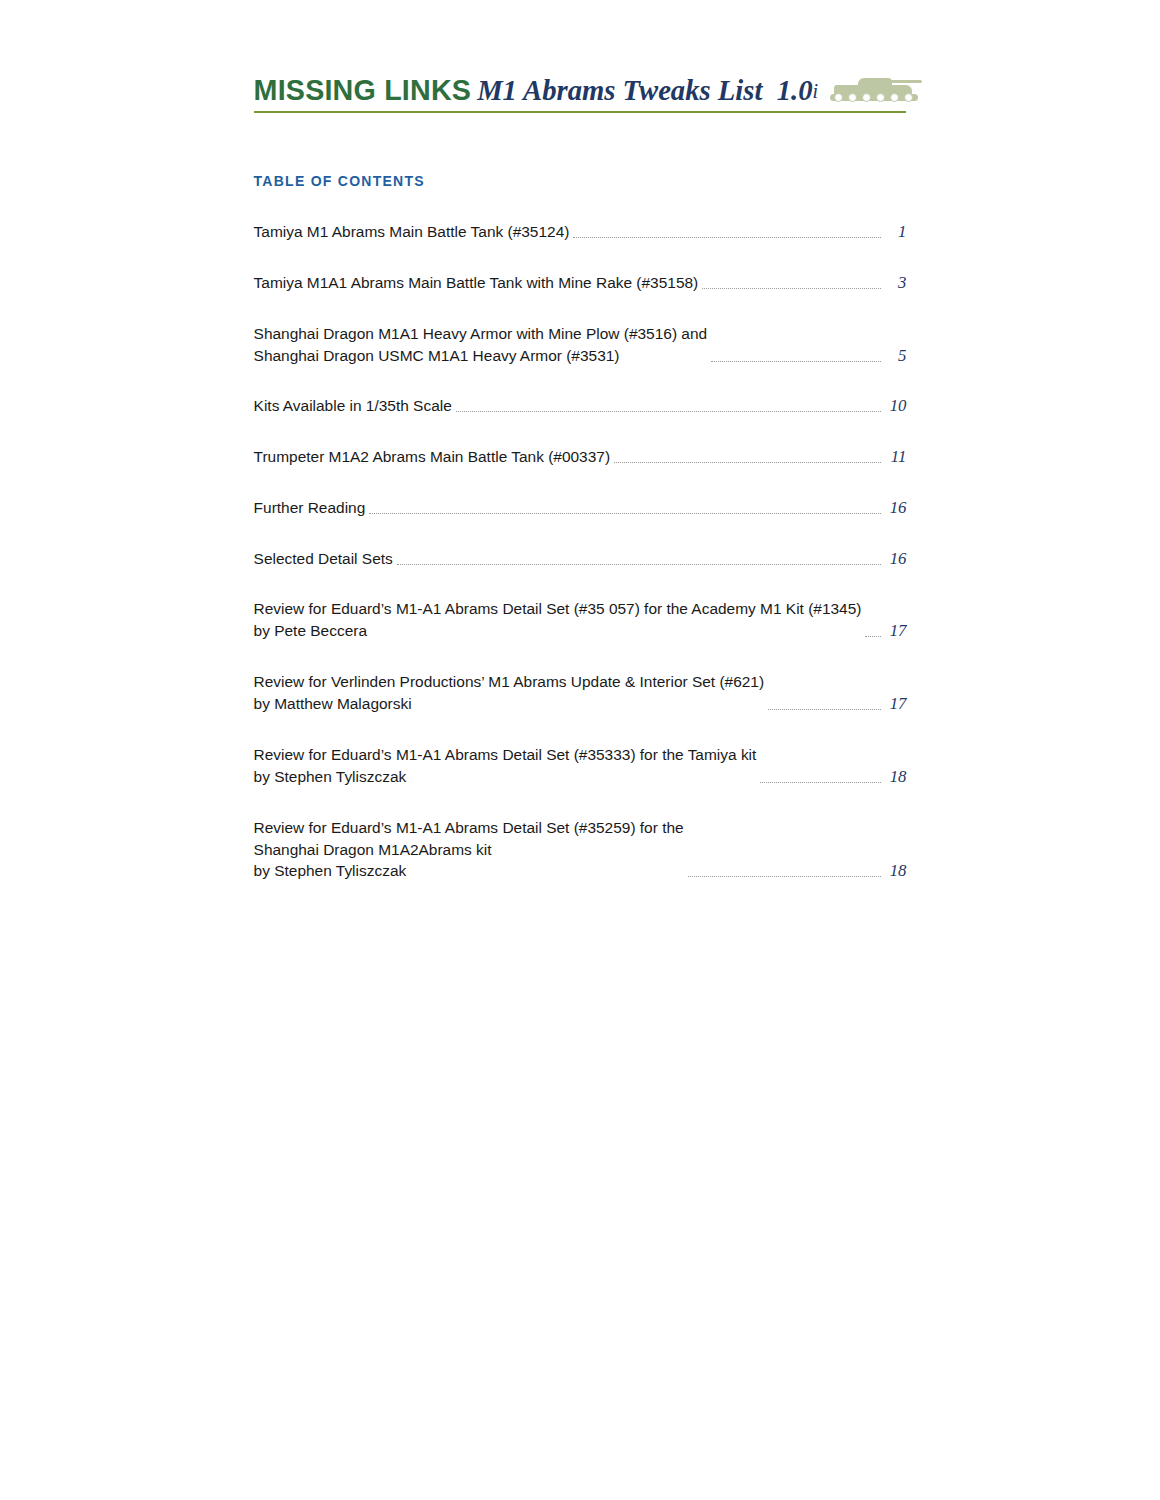MISSING LINKS M1 Abrams Tweaks List 1.0
i
Table of Contents
Tamiya M1 Abrams Main Battle Tank (#35124) 1
Tamiya M1A1 Abrams Main Battle Tank with Mine Rake (#35158) 3
Shanghai Dragon M1A1 Heavy Armor with Mine Plow (#3516) andShanghai Dragon USMC M1A1 Heavy Armor (#3531) 5
Kits Available in 1/35th Scale 10
Trumpeter M1A2 Abrams Main Battle Tank (#00337) 11
Further Reading 16
Selected Detail Sets 16
Review for Eduard’s M1-A1 Abrams Detail Set (#35 057) for the Academy M1 Kit (#1345)by Pete Beccera 17
Review for Verlinden Productions’ M1 Abrams Update & Interior Set (#621)by Matthew Malagorski 17
Review for Eduard’s M1-A1 Abrams Detail Set (#35333) for the Tamiya kitby Stephen Tyliszczak 18
Review for Eduard’s M1-A1 Abrams Detail Set (#35259) for theShanghai Dragon M1A2Abrams kit by Stephen Tyliszczak 18